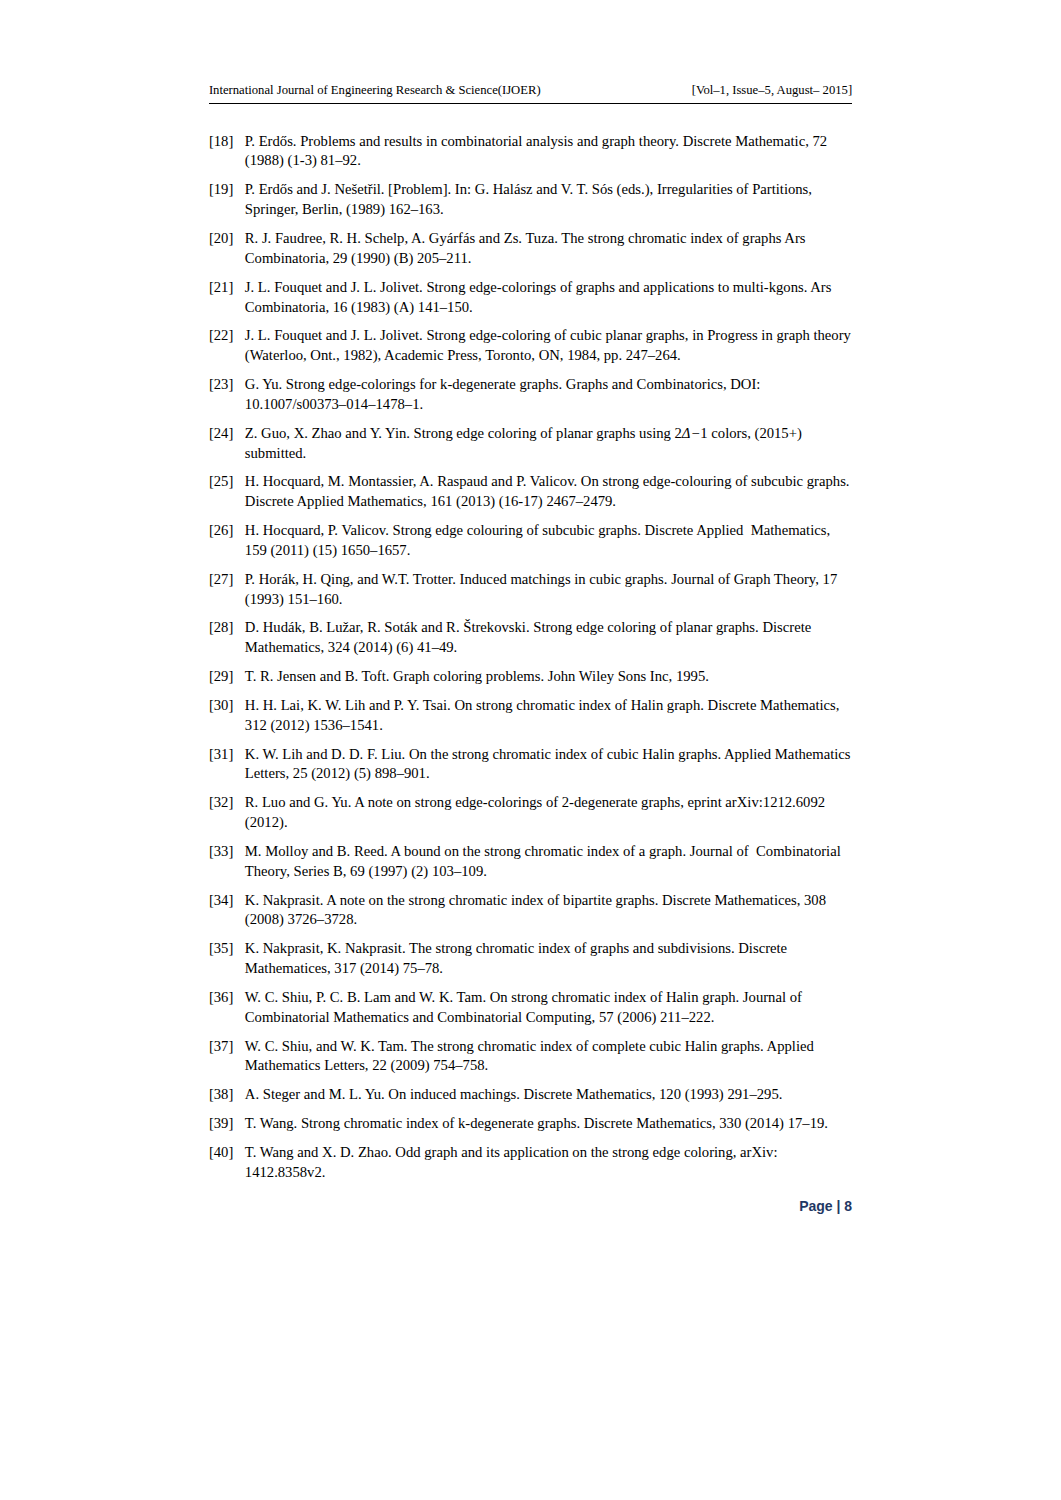International Journal of Engineering Research & Science(IJOER) [Vol–1, Issue–5, August– 2015]
P. Erdős. Problems and results in combinatorial analysis and graph theory. Discrete Mathematic, 72 (1988) (1-3) 81–92.
P. Erdős and J. Nešetřil. [Problem]. In: G. Halász and V. T. Sós (eds.), Irregularities of Partitions, Springer, Berlin, (1989) 162–163.
R. J. Faudree, R. H. Schelp, A. Gyárfás and Zs. Tuza. The strong chromatic index of graphs Ars Combinatoria, 29 (1990) (B) 205–211.
J. L. Fouquet and J. L. Jolivet. Strong edge-colorings of graphs and applications to multi-kgons. Ars Combinatoria, 16 (1983) (A) 141–150.
J. L. Fouquet and J. L. Jolivet. Strong edge-coloring of cubic planar graphs, in Progress in graph theory (Waterloo, Ont., 1982), Academic Press, Toronto, ON, 1984, pp. 247–264.
G. Yu. Strong edge-colorings for k-degenerate graphs. Graphs and Combinatorics, DOI: 10.1007/s00373–014–1478–1.
Z. Guo, X. Zhao and Y. Yin. Strong edge coloring of planar graphs using 2 Δ−1 colors, (2015+) submitted.
H. Hocquard, M. Montassier, A. Raspaud and P. Valicov. On strong edge-colouring of subcubic graphs. Discrete Applied Mathematics, 161 (2013) (16-17) 2467–2479.
H. Hocquard, P. Valicov. Strong edge colouring of subcubic graphs. Discrete Applied Mathematics, 159 (2011) (15) 1650–1657.
P. Horák, H. Qing, and W.T. Trotter. Induced matchings in cubic graphs. Journal of Graph Theory, 17 (1993) 151–160.
D. Hudák, B. Lužar, R. Soták and R. Štrekovski. Strong edge coloring of planar graphs. Discrete Mathematics, 324 (2014) (6) 41–49.
T. R. Jensen and B. Toft. Graph coloring problems. John Wiley Sons Inc, 1995.
H. H. Lai, K. W. Lih and P. Y. Tsai. On strong chromatic index of Halin graph. Discrete Mathematics, 312 (2012) 1536–1541.
K. W. Lih and D. D. F. Liu. On the strong chromatic index of cubic Halin graphs. Applied Mathematics Letters, 25 (2012) (5) 898–901.
R. Luo and G. Yu. A note on strong edge-colorings of 2-degenerate graphs, eprint arXiv:1212.6092 (2012).
M. Molloy and B. Reed. A bound on the strong chromatic index of a graph. Journal of Combinatorial Theory, Series B, 69 (1997) (2) 103–109.
K. Nakprasit. A note on the strong chromatic index of bipartite graphs. Discrete Mathematices, 308 (2008) 3726–3728.
K. Nakprasit, K. Nakprasit. The strong chromatic index of graphs and subdivisions. Discrete Mathematices, 317 (2014) 75–78.
W. C. Shiu, P. C. B. Lam and W. K. Tam. On strong chromatic index of Halin graph. Journal of Combinatorial Mathematics and Combinatorial Computing, 57 (2006) 211–222.
W. C. Shiu, and W. K. Tam. The strong chromatic index of complete cubic Halin graphs. Applied Mathematics Letters, 22 (2009) 754–758.
A. Steger and M. L. Yu. On induced machings. Discrete Mathematics, 120 (1993) 291–295.
T. Wang. Strong chromatic index of k-degenerate graphs. Discrete Mathematics, 330 (2014) 17–19.
T. Wang and X. D. Zhao. Odd graph and its application on the strong edge coloring, arXiv: 1412.8358v2.
Page | 8